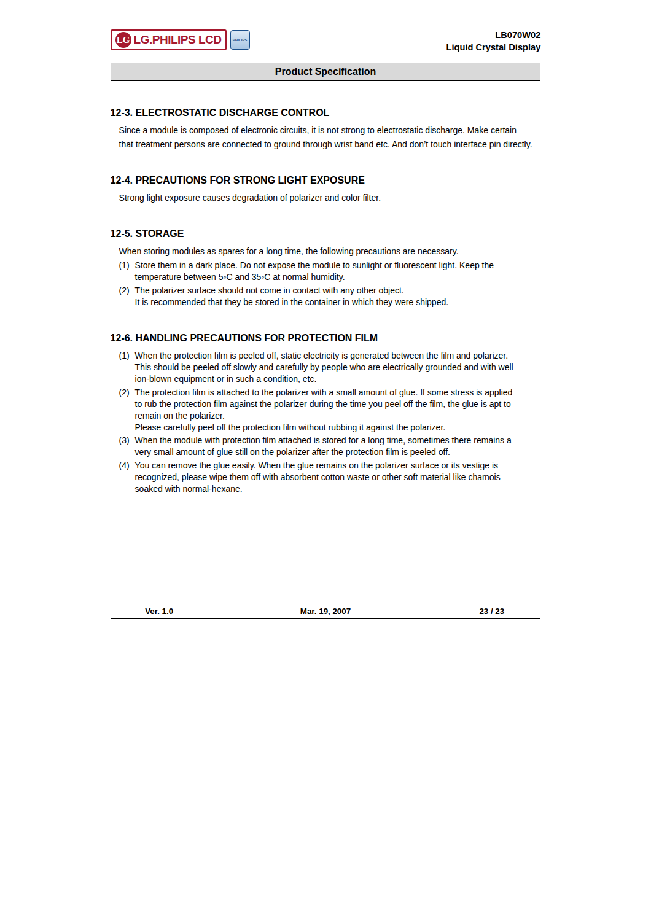LG LG.PHILIPS LCD PHILIPS
LB070W02
Liquid Crystal Display
Product Specification
12-3. ELECTROSTATIC DISCHARGE CONTROL
Since a module is composed of electronic circuits, it is not strong to electrostatic discharge. Make certain
that treatment persons are connected to ground through wrist band etc. And don’t touch interface pin directly.
12-4. PRECAUTIONS FOR STRONG LIGHT EXPOSURE
Strong light exposure causes degradation of polarizer and color filter.
12-5. STORAGE
When storing modules as spares for a long time, the following precautions are necessary.
(1) Store them in a dark place. Do not expose the module to sunlight or fluorescent light. Keep the temperature between 5◦C and 35◦C at normal humidity.
(2) The polarizer surface should not come in contact with any other object. It is recommended that they be stored in the container in which they were shipped.
12-6. HANDLING PRECAUTIONS FOR PROTECTION FILM
(1) When the protection film is peeled off, static electricity is generated between the film and polarizer. This should be peeled off slowly and carefully by people who are electrically grounded and with well ion-blown equipment or in such a condition, etc.
(2) The protection film is attached to the polarizer with a small amount of glue. If some stress is applied to rub the protection film against the polarizer during the time you peel off the film, the glue is apt to remain on the polarizer. Please carefully peel off the protection film without rubbing it against the polarizer.
(3) When the module with protection film attached is stored for a long time, sometimes there remains a very small amount of glue still on the polarizer after the protection film is peeled off.
(4) You can remove the glue easily. When the glue remains on the polarizer surface or its vestige is recognized, please wipe them off with absorbent cotton waste or other soft material like chamois soaked with normal-hexane.
| Ver. 1.0 | Mar. 19, 2007 | 23 / 23 |